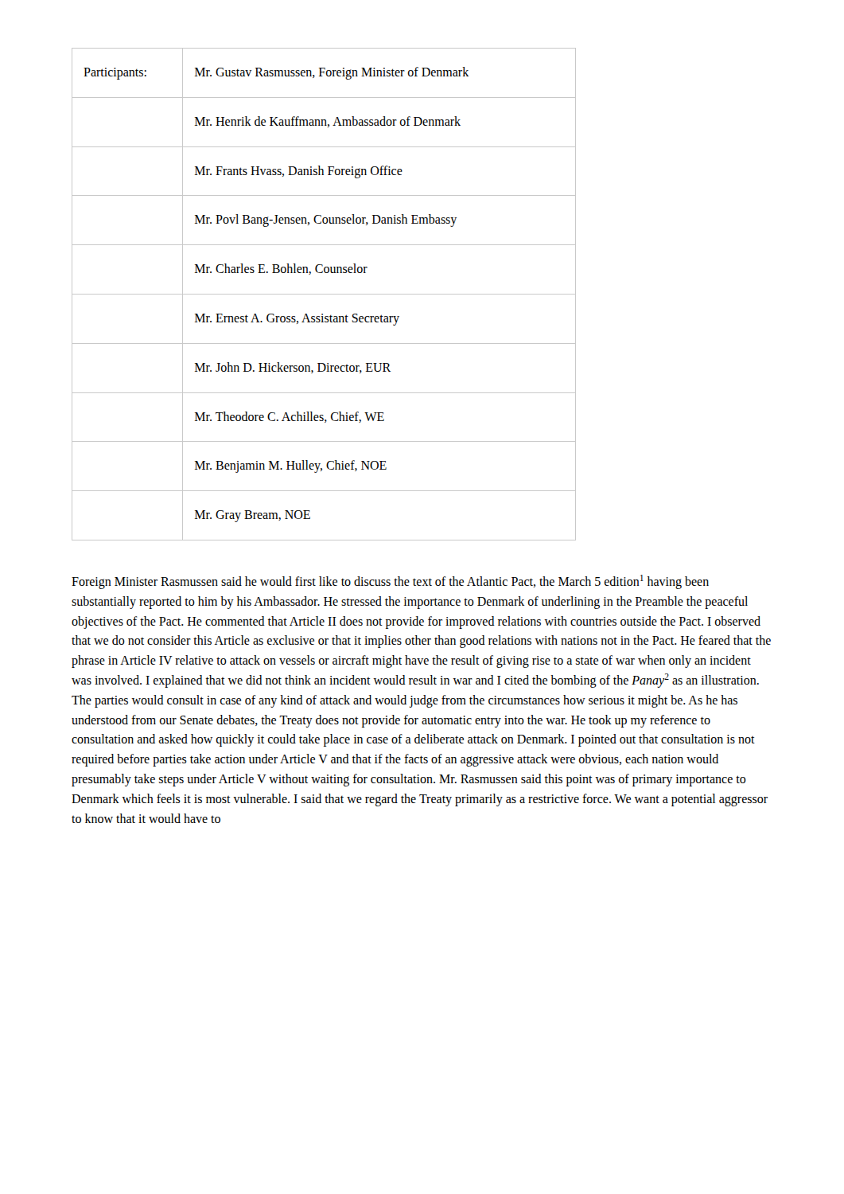| Participants: | Mr. Gustav Rasmussen, Foreign Minister of Denmark |
| | Mr. Henrik de Kauffmann, Ambassador of Denmark |
| | Mr. Frants Hvass, Danish Foreign Office |
| | Mr. Povl Bang-Jensen, Counselor, Danish Embassy |
| | Mr. Charles E. Bohlen, Counselor |
| | Mr. Ernest A. Gross, Assistant Secretary |
| | Mr. John D. Hickerson, Director, EUR |
| | Mr. Theodore C. Achilles, Chief, WE |
| | Mr. Benjamin M. Hulley, Chief, NOE |
| | Mr. Gray Bream, NOE |
Foreign Minister Rasmussen said he would first like to discuss the text of the Atlantic Pact, the March 5 edition1 having been substantially reported to him by his Ambassador. He stressed the importance to Denmark of underlining in the Preamble the peaceful objectives of the Pact. He commented that Article II does not provide for improved relations with countries outside the Pact. I observed that we do not consider this Article as exclusive or that it implies other than good relations with nations not in the Pact. He feared that the phrase in Article IV relative to attack on vessels or aircraft might have the result of giving rise to a state of war when only an incident was involved. I explained that we did not think an incident would result in war and I cited the bombing of the Panay2 as an illustration. The parties would consult in case of any kind of attack and would judge from the circumstances how serious it might be. As he has understood from our Senate debates, the Treaty does not provide for automatic entry into the war. He took up my reference to consultation and asked how quickly it could take place in case of a deliberate attack on Denmark. I pointed out that consultation is not required before parties take action under Article V and that if the facts of an aggressive attack were obvious, each nation would presumably take steps under Article V without waiting for consultation. Mr. Rasmussen said this point was of primary importance to Denmark which feels it is most vulnerable. I said that we regard the Treaty primarily as a restrictive force. We want a potential aggressor to know that it would have to